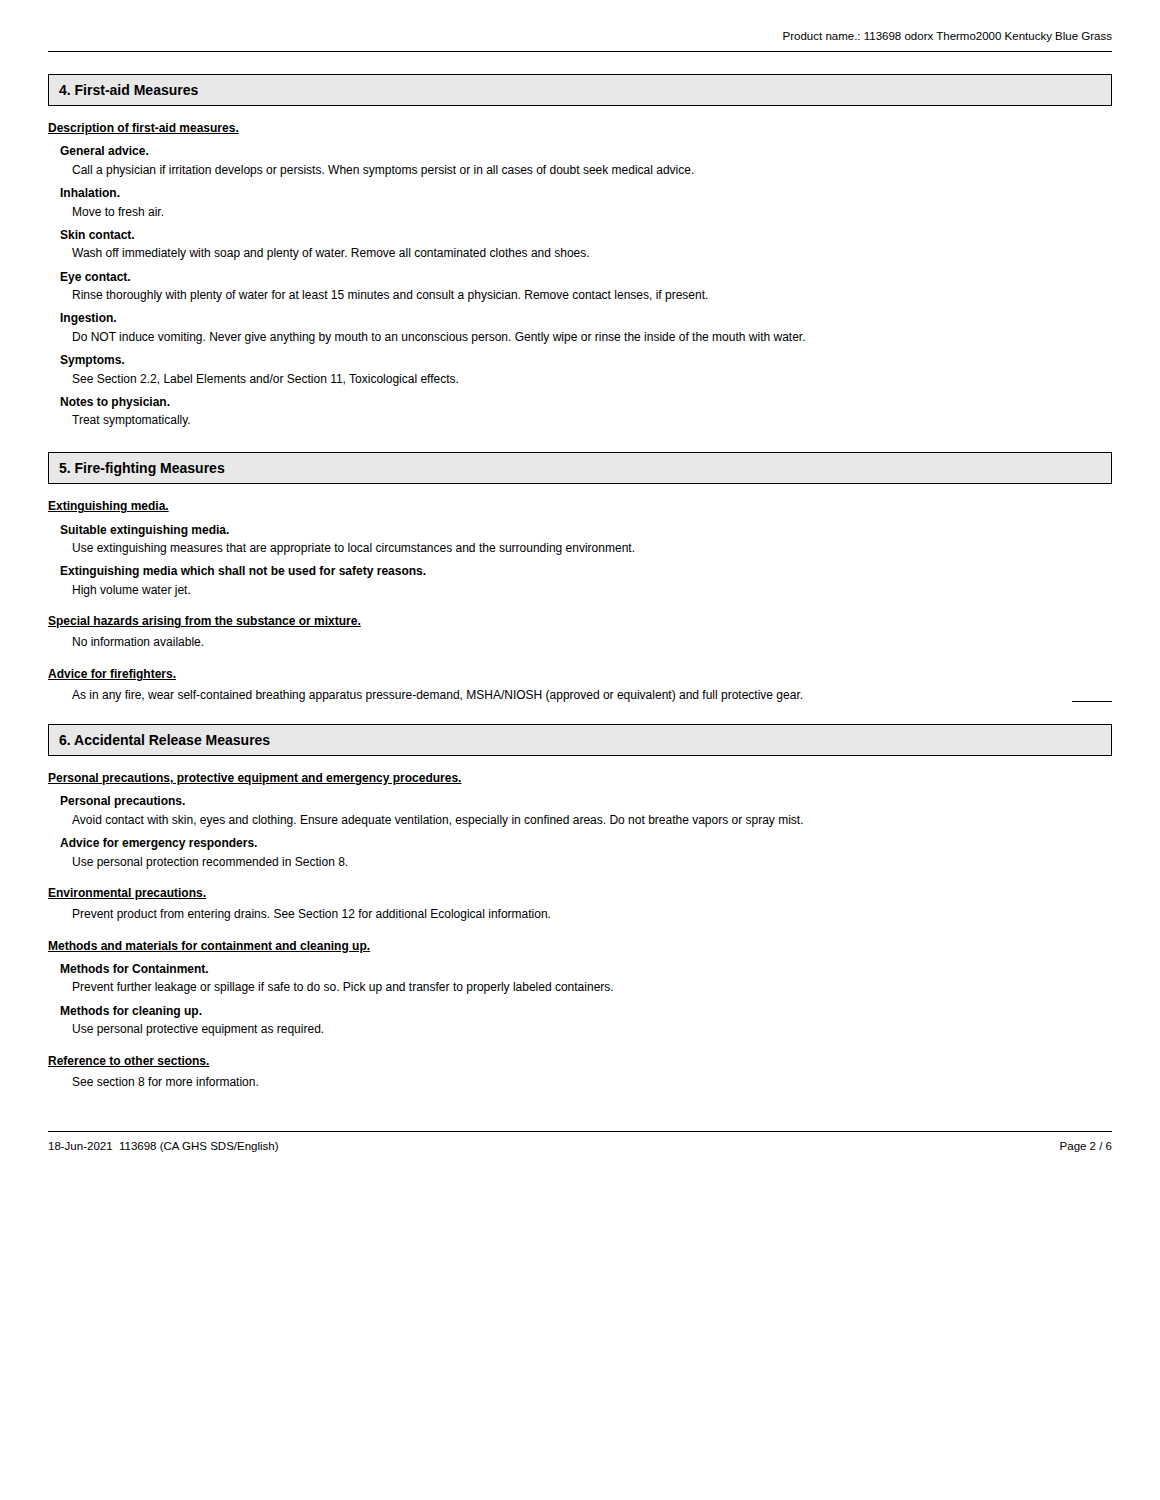Product name.: 113698 odorx Thermo2000 Kentucky Blue Grass
4. First-aid Measures
Description of first-aid measures.
General advice.
Call a physician if irritation develops or persists. When symptoms persist or in all cases of doubt seek medical advice.
Inhalation.
Move to fresh air.
Skin contact.
Wash off immediately with soap and plenty of water. Remove all contaminated clothes and shoes.
Eye contact.
Rinse thoroughly with plenty of water for at least 15 minutes and consult a physician. Remove contact lenses, if present.
Ingestion.
Do NOT induce vomiting. Never give anything by mouth to an unconscious person. Gently wipe or rinse the inside of the mouth with water.
Symptoms.
See Section 2.2, Label Elements and/or Section 11, Toxicological effects.
Notes to physician.
Treat symptomatically.
5. Fire-fighting Measures
Extinguishing media.
Suitable extinguishing media.
Use extinguishing measures that are appropriate to local circumstances and the surrounding environment.
Extinguishing media which shall not be used for safety reasons.
High volume water jet.
Special hazards arising from the substance or mixture.
No information available.
Advice for firefighters.
As in any fire, wear self-contained breathing apparatus pressure-demand, MSHA/NIOSH (approved or equivalent) and full protective gear.
6. Accidental Release Measures
Personal precautions, protective equipment and emergency procedures.
Personal precautions.
Avoid contact with skin, eyes and clothing. Ensure adequate ventilation, especially in confined areas. Do not breathe vapors or spray mist.
Advice for emergency responders.
Use personal protection recommended in Section 8.
Environmental precautions.
Prevent product from entering drains. See Section 12 for additional Ecological information.
Methods and materials for containment and cleaning up.
Methods for Containment.
Prevent further leakage or spillage if safe to do so. Pick up and transfer to properly labeled containers.
Methods for cleaning up.
Use personal protective equipment as required.
Reference to other sections.
See section 8 for more information.
18-Jun-2021 113698 (CA GHS SDS/English) Page 2 / 6